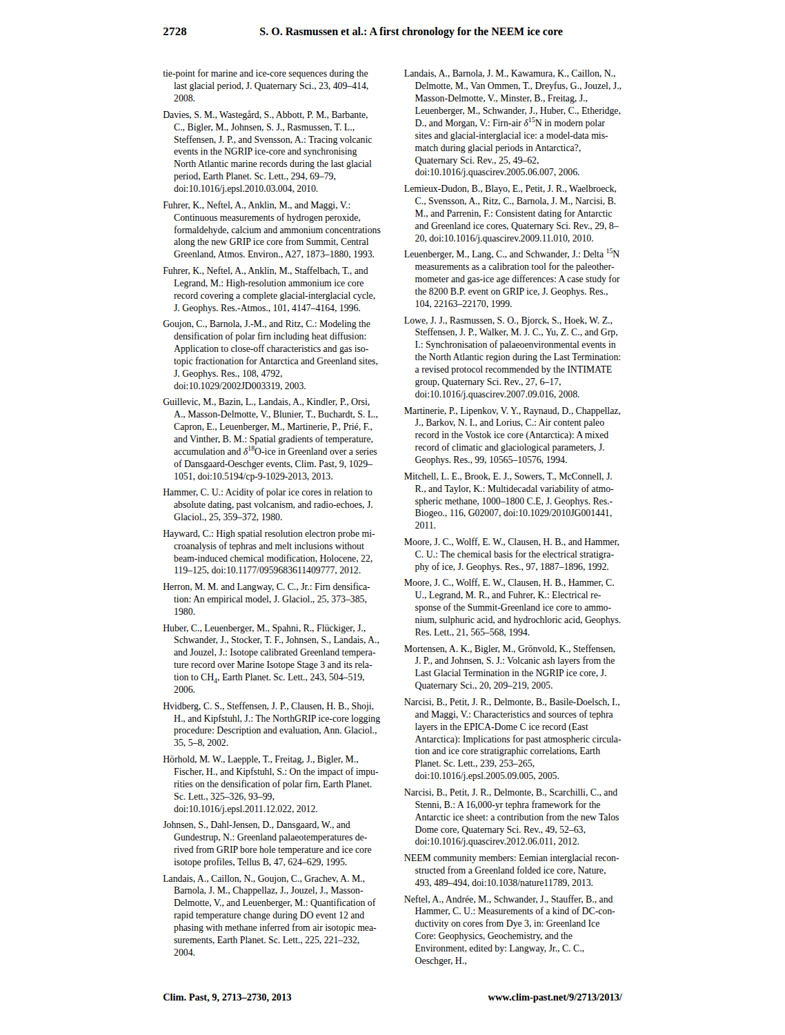2728
S. O. Rasmussen et al.: A first chronology for the NEEM ice core
tie-point for marine and ice-core sequences during the last glacial period, J. Quaternary Sci., 23, 409–414, 2008.
Davies, S. M., Wastegård, S., Abbott, P. M., Barbante, C., Bigler, M., Johnsen, S. J., Rasmussen, T. L., Steffensen, J. P., and Svensson, A.: Tracing volcanic events in the NGRIP ice-core and synchronising North Atlantic marine records during the last glacial period, Earth Planet. Sc. Lett., 294, 69–79, doi:10.1016/j.epsl.2010.03.004, 2010.
Fuhrer, K., Neftel, A., Anklin, M., and Maggi, V.: Continuous measurements of hydrogen peroxide, formaldehyde, calcium and ammonium concentrations along the new GRIP ice core from Summit, Central Greenland, Atmos. Environ., A27, 1873–1880, 1993.
Fuhrer, K., Neftel, A., Anklin, M., Staffelbach, T., and Legrand, M.: High-resolution ammonium ice core record covering a complete glacial-interglacial cycle, J. Geophys. Res.-Atmos., 101, 4147–4164, 1996.
Goujon, C., Barnola, J.-M., and Ritz, C.: Modeling the densification of polar firn including heat diffusion: Application to close-off characteristics and gas isotopic fractionation for Antarctica and Greenland sites, J. Geophys. Res., 108, 4792, doi:10.1029/2002JD003319, 2003.
Guillevic, M., Bazin, L., Landais, A., Kindler, P., Orsi, A., Masson-Delmotte, V., Blunier, T., Buchardt, S. L., Capron, E., Leuenberger, M., Martinerie, P., Prié, F., and Vinther, B. M.: Spatial gradients of temperature, accumulation and δ18O-ice in Greenland over a series of Dansgaard-Oeschger events, Clim. Past, 9, 1029–1051, doi:10.5194/cp-9-1029-2013, 2013.
Hammer, C. U.: Acidity of polar ice cores in relation to absolute dating, past volcanism, and radio-echoes, J. Glaciol., 25, 359–372, 1980.
Hayward, C.: High spatial resolution electron probe microanalysis of tephras and melt inclusions without beam-induced chemical modification, Holocene, 22, 119–125, doi:10.1177/0959683611409777, 2012.
Herron, M. M. and Langway, C. C., Jr.: Firn densification: An empirical model, J. Glaciol., 25, 373–385, 1980.
Huber, C., Leuenberger, M., Spahni, R., Flückiger, J., Schwander, J., Stocker, T. F., Johnsen, S., Landais, A., and Jouzel, J.: Isotope calibrated Greenland temperature record over Marine Isotope Stage 3 and its relation to CH4, Earth Planet. Sc. Lett., 243, 504–519, 2006.
Hvidberg, C. S., Steffensen, J. P., Clausen, H. B., Shoji, H., and Kipfstuhl, J.: The NorthGRIP ice-core logging procedure: Description and evaluation, Ann. Glaciol., 35, 5–8, 2002.
Hörhold, M. W., Laepple, T., Freitag, J., Bigler, M., Fischer, H., and Kipfstuhl, S.: On the impact of impurities on the densification of polar firn, Earth Planet. Sc. Lett., 325–326, 93–99, doi:10.1016/j.epsl.2011.12.022, 2012.
Johnsen, S., Dahl-Jensen, D., Dansgaard, W., and Gundestrup, N.: Greenland palaeotemperatures derived from GRIP bore hole temperature and ice core isotope profiles, Tellus B, 47, 624–629, 1995.
Landais, A., Caillon, N., Goujon, C., Grachev, A. M., Barnola, J. M., Chappellaz, J., Jouzel, J., Masson-Delmotte, V., and Leuenberger, M.: Quantification of rapid temperature change during DO event 12 and phasing with methane inferred from air isotopic measurements, Earth Planet. Sc. Lett., 225, 221–232, 2004.
Landais, A., Barnola, J. M., Kawamura, K., Caillon, N., Delmotte, M., Van Ommen, T., Dreyfus, G., Jouzel, J., Masson-Delmotte, V., Minster, B., Freitag, J., Leuenberger, M., Schwander, J., Huber, C., Etheridge, D., and Morgan, V.: Firn-air δ15N in modern polar sites and glacial-interglacial ice: a model-data mismatch during glacial periods in Antarctica?, Quaternary Sci. Rev., 25, 49–62, doi:10.1016/j.quascirev.2005.06.007, 2006.
Lemieux-Dudon, B., Blayo, E., Petit, J. R., Waelbroeck, C., Svensson, A., Ritz, C., Barnola, J. M., Narcisi, B. M., and Parrenin, F.: Consistent dating for Antarctic and Greenland ice cores, Quaternary Sci. Rev., 29, 8–20, doi:10.1016/j.quascirev.2009.11.010, 2010.
Leuenberger, M., Lang, C., and Schwander, J.: Delta 15N measurements as a calibration tool for the paleothermometer and gas-ice age differences: A case study for the 8200 B.P. event on GRIP ice, J. Geophys. Res., 104, 22163–22170, 1999.
Lowe, J. J., Rasmussen, S. O., Bjorck, S., Hoek, W. Z., Steffensen, J. P., Walker, M. J. C., Yu, Z. C., and Grp, I.: Synchronisation of palaeoenvironmental events in the North Atlantic region during the Last Termination: a revised protocol recommended by the INTIMATE group, Quaternary Sci. Rev., 27, 6–17, doi:10.1016/j.quascirev.2007.09.016, 2008.
Martinerie, P., Lipenkov, V. Y., Raynaud, D., Chappellaz, J., Barkov, N. I., and Lorius, C.: Air content paleo record in the Vostok ice core (Antarctica): A mixed record of climatic and glaciological parameters, J. Geophys. Res., 99, 10565–10576, 1994.
Mitchell, L. E., Brook, E. J., Sowers, T., McConnell, J. R., and Taylor, K.: Multidecadal variability of atmospheric methane, 1000–1800 C.E, J. Geophys. Res.-Biogeo., 116, G02007, doi:10.1029/2010JG001441, 2011.
Moore, J. C., Wolff, E. W., Clausen, H. B., and Hammer, C. U.: The chemical basis for the electrical stratigraphy of ice, J. Geophys. Res., 97, 1887–1896, 1992.
Moore, J. C., Wolff, E. W., Clausen, H. B., Hammer, C. U., Legrand, M. R., and Fuhrer, K.: Electrical response of the Summit-Greenland ice core to ammonium, sulphuric acid, and hydrochloric acid, Geophys. Res. Lett., 21, 565–568, 1994.
Mortensen, A. K., Bigler, M., Grönvold, K., Steffensen, J. P., and Johnsen, S. J.: Volcanic ash layers from the Last Glacial Termination in the NGRIP ice core, J. Quaternary Sci., 20, 209–219, 2005.
Narcisi, B., Petit, J. R., Delmonte, B., Basile-Doelsch, I., and Maggi, V.: Characteristics and sources of tephra layers in the EPICA-Dome C ice record (East Antarctica): Implications for past atmospheric circulation and ice core stratigraphic correlations, Earth Planet. Sc. Lett., 239, 253–265, doi:10.1016/j.epsl.2005.09.005, 2005.
Narcisi, B., Petit, J. R., Delmonte, B., Scarchilli, C., and Stenni, B.: A 16,000-yr tephra framework for the Antarctic ice sheet: a contribution from the new Talos Dome core, Quaternary Sci. Rev., 49, 52–63, doi:10.1016/j.quascirev.2012.06.011, 2012.
NEEM community members: Eemian interglacial reconstructed from a Greenland folded ice core, Nature, 493, 489–494, doi:10.1038/nature11789, 2013.
Neftel, A., Andrée, M., Schwander, J., Stauffer, B., and Hammer, C. U.: Measurements of a kind of DC-conductivity on cores from Dye 3, in: Greenland Ice Core: Geophysics, Geochemistry, and the Environment, edited by: Langway, Jr., C. C., Oeschger, H.,
Clim. Past, 9, 2713–2730, 2013
www.clim-past.net/9/2713/2013/